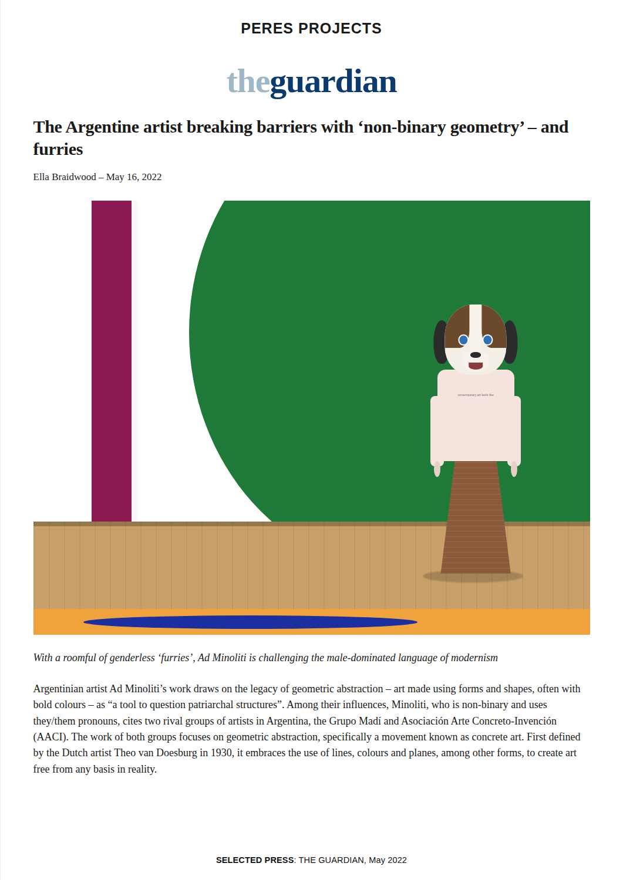PERES PROJECTS
the guardian
The Argentine artist breaking barriers with ‘non-binary geometry’ – and furries
Ella Braidwood – May 16, 2022
contemporary art feels like
With a roomful of genderless ‘furries’, Ad Minoliti is challenging the male-dominated language of modernism
Argentinian artist Ad Minoliti’s work draws on the legacy of geometric abstraction – art made using forms and shapes, often with bold colours – as “a tool to question patriarchal structures”. Among their influences, Minoliti, who is non-binary and uses they/them pronouns, cites two rival groups of artists in Argentina, the Grupo Madí and Asociación Arte Concreto-Invención (AACI). The work of both groups focuses on geometric abstraction, specifically a movement known as concrete art. First defined by the Dutch artist Theo van Doesburg in 1930, it embraces the use of lines, colours and planes, among other forms, to create art free from any basis in reality.
SELECTED PRESS: THE GUARDIAN, May 2022